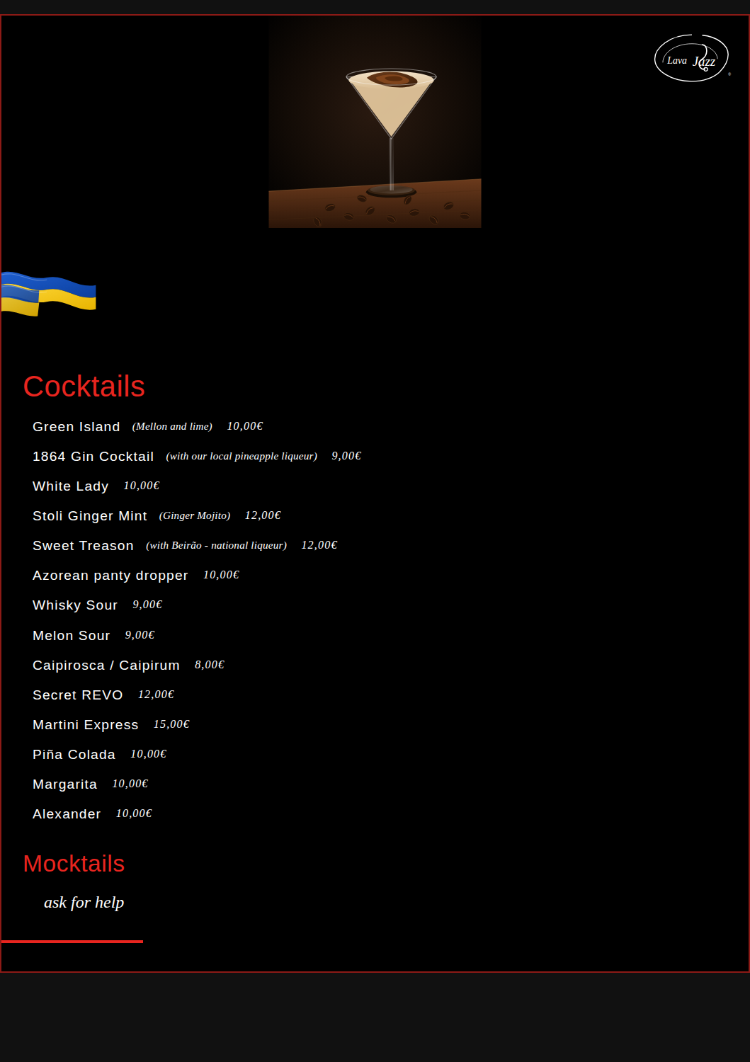Lava Jazz ®
Cocktails
Green Island (Mellon and lime) 10,00€
1864 Gin Cocktail (with our local pineapple liqueur) 9,00€
White Lady 10,00€
Stoli Ginger Mint (Ginger Mojito) 12,00€
Sweet Treason (with Beirão - national liqueur) 12,00€
Azorean panty dropper 10,00€
Whisky Sour 9,00€
Melon Sour 9,00€
Caipirosca / Caipirum 8,00€
Secret REVO 12,00€
Martini Express 15,00€
Piña Colada 10,00€
Margarita 10,00€
Alexander 10,00€
Mocktails
ask for help